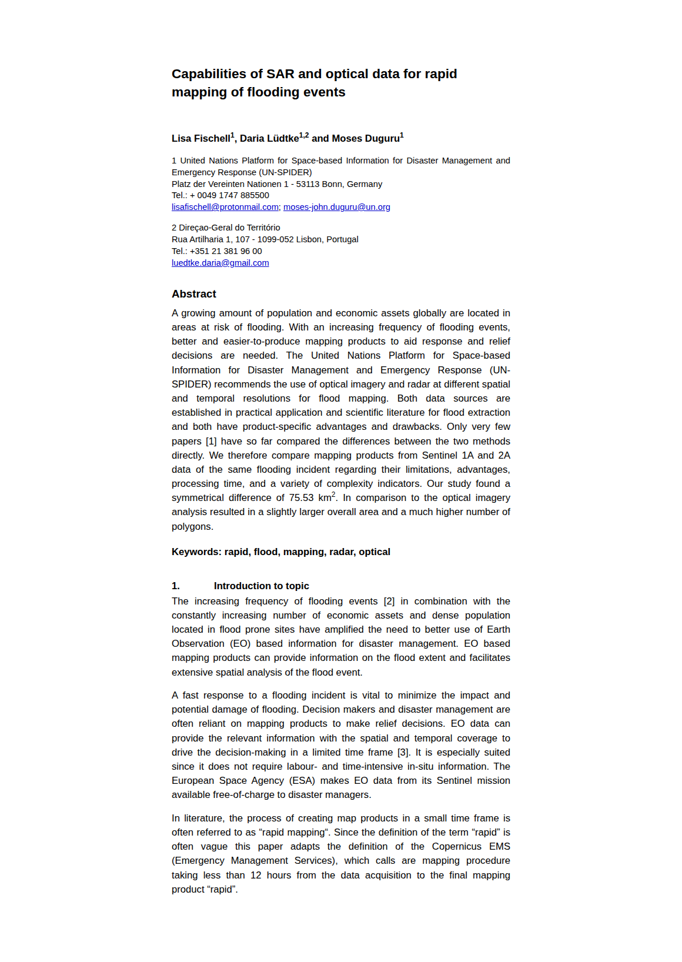Capabilities of SAR and optical data for rapid mapping of flooding events
Lisa Fischell1, Daria Lüdtke1,2 and Moses Duguru1
1 United Nations Platform for Space-based Information for Disaster Management and Emergency Response (UN-SPIDER)
Platz der Vereinten Nationen 1 - 53113 Bonn, Germany
Tel.: + 0049 1747 885500
lisafischell@protonmail.com; moses-john.duguru@un.org
2 Direçao-Geral do Território
Rua Artilharia 1, 107 - 1099-052 Lisbon, Portugal
Tel.: +351 21 381 96 00
luedtke.daria@gmail.com
Abstract
A growing amount of population and economic assets globally are located in areas at risk of flooding. With an increasing frequency of flooding events, better and easier-to-produce mapping products to aid response and relief decisions are needed. The United Nations Platform for Space-based Information for Disaster Management and Emergency Response (UN-SPIDER) recommends the use of optical imagery and radar at different spatial and temporal resolutions for flood mapping. Both data sources are established in practical application and scientific literature for flood extraction and both have product-specific advantages and drawbacks. Only very few papers [1] have so far compared the differences between the two methods directly. We therefore compare mapping products from Sentinel 1A and 2A data of the same flooding incident regarding their limitations, advantages, processing time, and a variety of complexity indicators. Our study found a symmetrical difference of 75.53 km2. In comparison to the optical imagery analysis resulted in a slightly larger overall area and a much higher number of polygons.
Keywords: rapid, flood, mapping, radar, optical
1. Introduction to topic
The increasing frequency of flooding events [2] in combination with the constantly increasing number of economic assets and dense population located in flood prone sites have amplified the need to better use of Earth Observation (EO) based information for disaster management. EO based mapping products can provide information on the flood extent and facilitates extensive spatial analysis of the flood event.
A fast response to a flooding incident is vital to minimize the impact and potential damage of flooding. Decision makers and disaster management are often reliant on mapping products to make relief decisions. EO data can provide the relevant information with the spatial and temporal coverage to drive the decision-making in a limited time frame [3]. It is especially suited since it does not require labour- and time-intensive in-situ information. The European Space Agency (ESA) makes EO data from its Sentinel mission available free-of-charge to disaster managers.
In literature, the process of creating map products in a small time frame is often referred to as “rapid mapping“. Since the definition of the term “rapid” is often vague this paper adapts the definition of the Copernicus EMS (Emergency Management Services), which calls are mapping procedure taking less than 12 hours from the data acquisition to the final mapping product “rapid”.